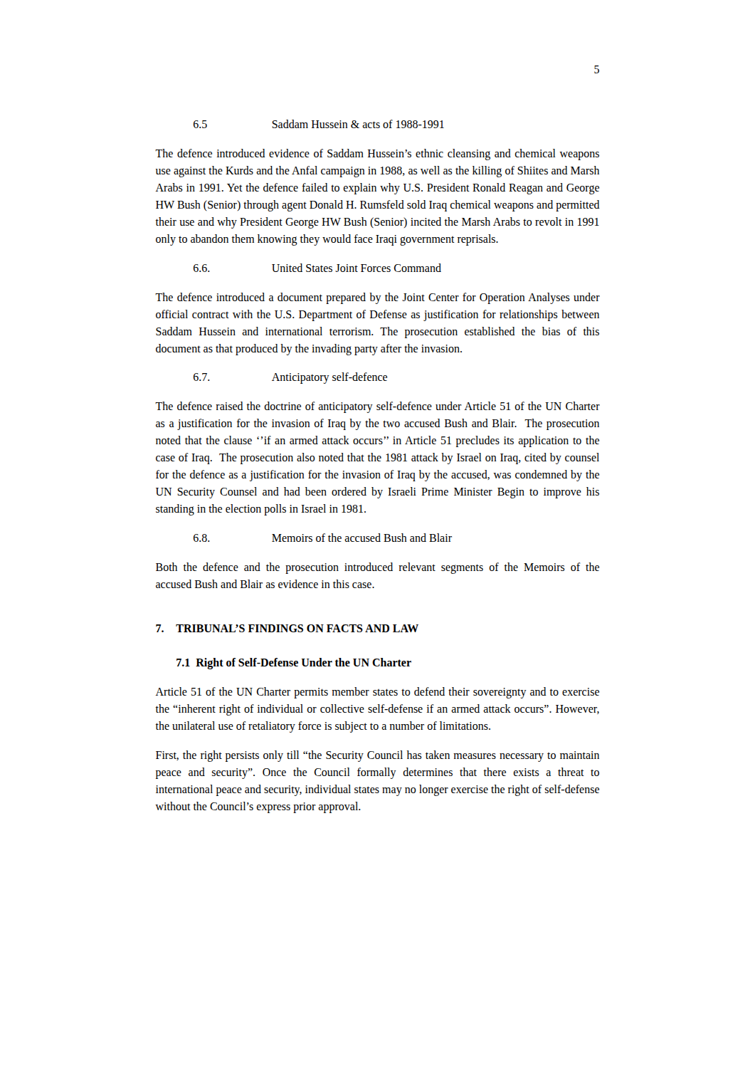5
6.5 Saddam Hussein & acts of 1988-1991
The defence introduced evidence of Saddam Hussein’s ethnic cleansing and chemical weapons use against the Kurds and the Anfal campaign in 1988, as well as the killing of Shiites and Marsh Arabs in 1991. Yet the defence failed to explain why U.S. President Ronald Reagan and George HW Bush (Senior) through agent Donald H. Rumsfeld sold Iraq chemical weapons and permitted their use and why President George HW Bush (Senior) incited the Marsh Arabs to revolt in 1991 only to abandon them knowing they would face Iraqi government reprisals.
6.6. United States Joint Forces Command
The defence introduced a document prepared by the Joint Center for Operation Analyses under official contract with the U.S. Department of Defense as justification for relationships between Saddam Hussein and international terrorism. The prosecution established the bias of this document as that produced by the invading party after the invasion.
6.7. Anticipatory self-defence
The defence raised the doctrine of anticipatory self-defence under Article 51 of the UN Charter as a justification for the invasion of Iraq by the two accused Bush and Blair. The prosecution noted that the clause ‘’if an armed attack occurs’’ in Article 51 precludes its application to the case of Iraq. The prosecution also noted that the 1981 attack by Israel on Iraq, cited by counsel for the defence as a justification for the invasion of Iraq by the accused, was condemned by the UN Security Counsel and had been ordered by Israeli Prime Minister Begin to improve his standing in the election polls in Israel in 1981.
6.8. Memoirs of the accused Bush and Blair
Both the defence and the prosecution introduced relevant segments of the Memoirs of the accused Bush and Blair as evidence in this case.
7. TRIBUNAL’S FINDINGS ON FACTS AND LAW
7.1 Right of Self-Defense Under the UN Charter
Article 51 of the UN Charter permits member states to defend their sovereignty and to exercise the “inherent right of individual or collective self-defense if an armed attack occurs”. However, the unilateral use of retaliatory force is subject to a number of limitations.
First, the right persists only till “the Security Council has taken measures necessary to maintain peace and security”. Once the Council formally determines that there exists a threat to international peace and security, individual states may no longer exercise the right of self-defense without the Council’s express prior approval.